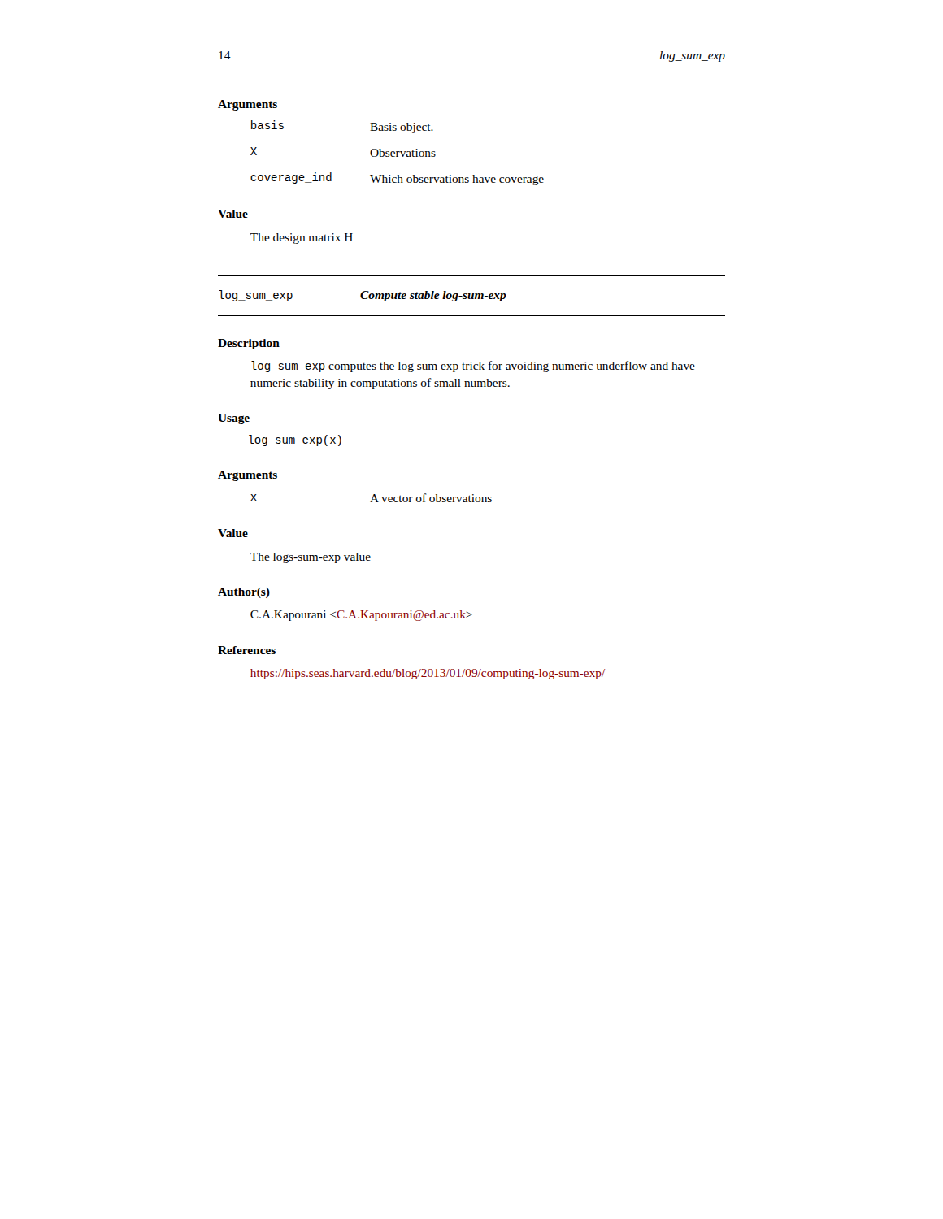14 log_sum_exp
Arguments
basis
Basis object.
X
Observations
coverage_ind
Which observations have coverage
Value
The design matrix H
log_sum_exp Compute stable log-sum-exp
Description
log_sum_exp computes the log sum exp trick for avoiding numeric underflow and have numeric stability in computations of small numbers.
Usage
log_sum_exp(x)
Arguments
x
A vector of observations
Value
The logs-sum-exp value
Author(s)
C.A.Kapourani <C.A.Kapourani@ed.ac.uk>
References
https://hips.seas.harvard.edu/blog/2013/01/09/computing-log-sum-exp/